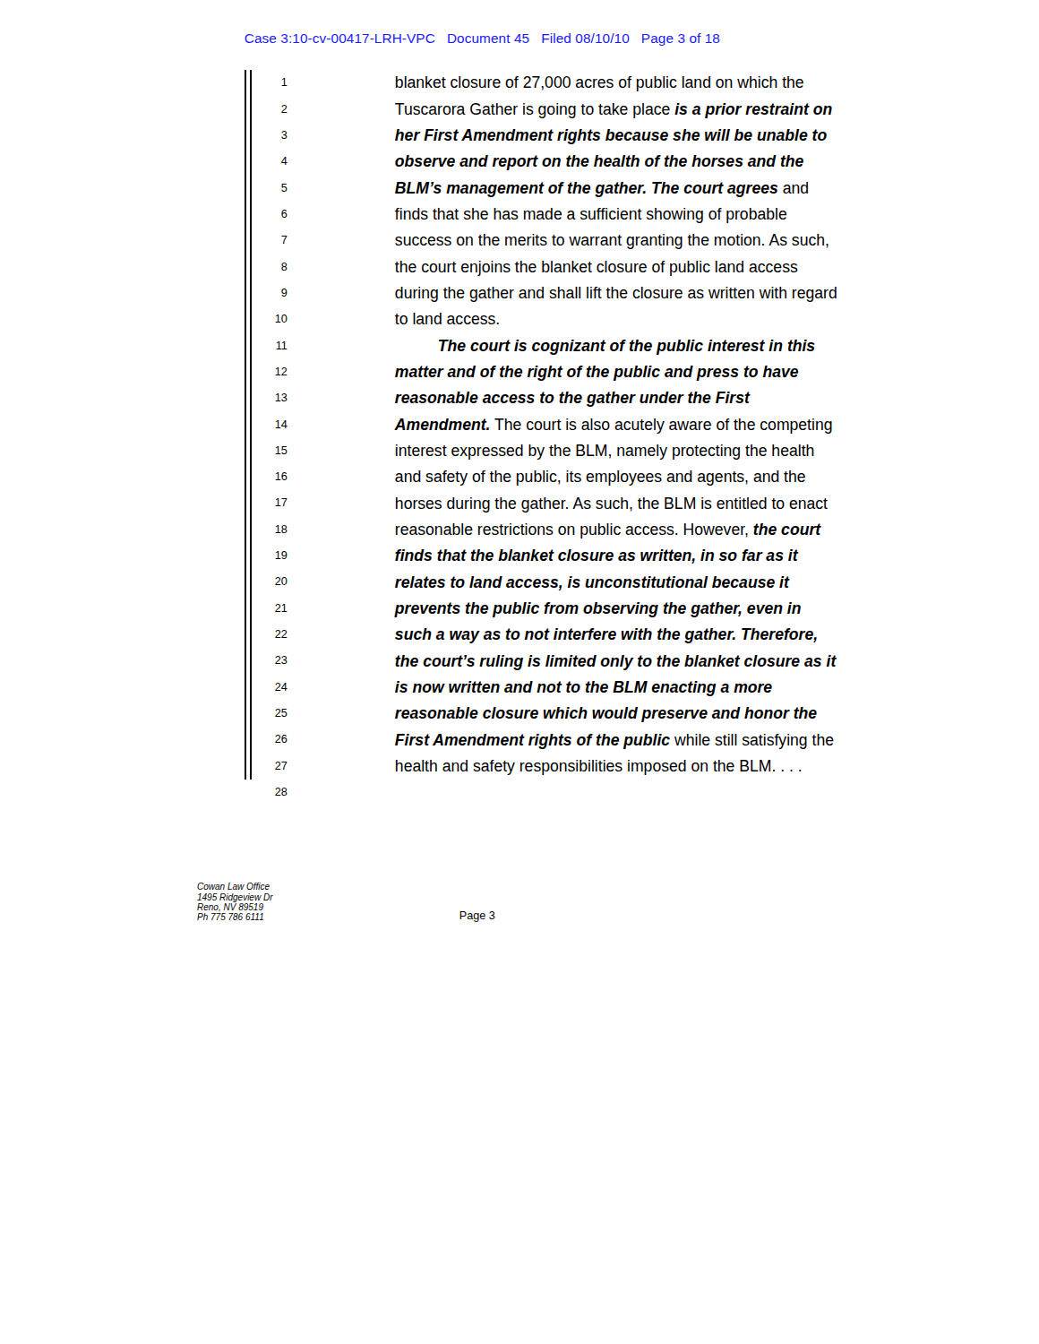Case 3:10-cv-00417-LRH-VPC Document 45 Filed 08/10/10 Page 3 of 18
1
2
3
4
5
6
7
8
9
10
11
12
13
14
15
16
17
18
19
20
21
22
23
24
25
26
27
28
blanket closure of 27,000 acres of public land on which the Tuscarora Gather is going to take place is a prior restraint on her First Amendment rights because she will be unable to observe and report on the health of the horses and the BLM’s management of the gather. The court agrees and finds that she has made a sufficient showing of probable success on the merits to warrant granting the motion. As such, the court enjoins the blanket closure of public land access during the gather and shall lift the closure as written with regard to land access.
The court is cognizant of the public interest in this matter and of the right of the public and press to have reasonable access to the gather under the First Amendment. The court is also acutely aware of the competing interest expressed by the BLM, namely protecting the health and safety of the public, its employees and agents, and the horses during the gather. As such, the BLM is entitled to enact reasonable restrictions on public access. However, the court finds that the blanket closure as written, in so far as it relates to land access, is unconstitutional because it prevents the public from observing the gather, even in such a way as to not interfere with the gather. Therefore, the court’s ruling is limited only to the blanket closure as it is now written and not to the BLM enacting a more reasonable closure which would preserve and honor the First Amendment rights of the public while still satisfying the health and safety responsibilities imposed on the BLM. . . .
Cowan Law Office
1495 Ridgeview Dr
Reno, NV 89519
Ph 775 786 6111 Page 3